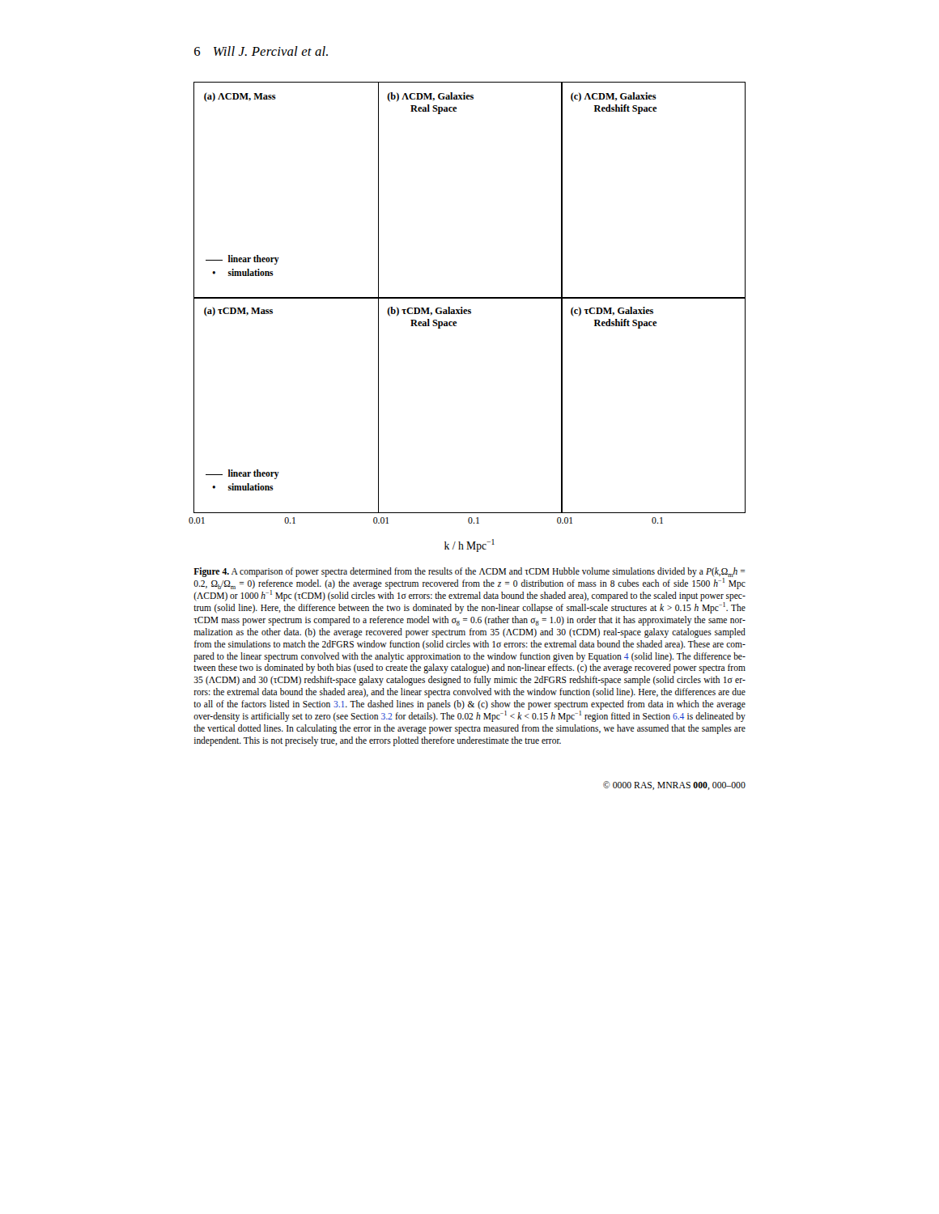6 Will J. Percival et al.
P(k) / P(k, Ωmh=0.2, Ωb/Ωm=0)
(a) ΛCDM, Mass
2
1
0.5
linear theory
•simulations
(b) ΛCDM, GalaxiesReal Space
(c) ΛCDM, GalaxiesRedshift Space
(a) τCDM, Mass
2
1
0.5
linear theory
•simulations
(b) τCDM, GalaxiesReal Space
(c) τCDM, GalaxiesRedshift Space
0.01 0.1 0.01 0.1 0.01 0.1
k / h Mpc−1
Figure 4. A comparison of power spectra determined from the results of the ΛCDM and τCDM Hubble volume simulations divided by a P(k,Ωmh = 0.2, Ωb/Ωm = 0) reference model. (a) the average spectrum recovered from the z = 0 distribution of mass in 8 cubes each of side 1500 h−1 Mpc (ΛCDM) or 1000 h−1 Mpc (τCDM) (solid circles with 1σ errors: the extremal data bound the shaded area), compared to the scaled input power spectrum (solid line). Here, the difference between the two is dominated by the non-linear collapse of small-scale structures at k > 0.15 h Mpc−1. The τCDM mass power spectrum is compared to a reference model with σ8 = 0.6 (rather than σ8 = 1.0) in order that it has approximately the same normalization as the other data. (b) the average recovered power spectrum from 35 (ΛCDM) and 30 (τCDM) real-space galaxy catalogues sampled from the simulations to match the 2dFGRS window function (solid circles with 1σ errors: the extremal data bound the shaded area). These are compared to the linear spectrum convolved with the analytic approximation to the window function given by Equation 4 (solid line). The difference between these two is dominated by both bias (used to create the galaxy catalogue) and non-linear effects. (c) the average recovered power spectra from 35 (ΛCDM) and 30 (τCDM) redshift-space galaxy catalogues designed to fully mimic the 2dFGRS redshift-space sample (solid circles with 1σ errors: the extremal data bound the shaded area), and the linear spectra convolved with the window function (solid line). Here, the differences are due to all of the factors listed in Section 3.1. The dashed lines in panels (b) & (c) show the power spectrum expected from data in which the average over-density is artificially set to zero (see Section 3.2 for details). The 0.02 h Mpc−1 < k < 0.15 h Mpc−1 region fitted in Section 6.4 is delineated by the vertical dotted lines. In calculating the error in the average power spectra measured from the simulations, we have assumed that the samples are independent. This is not precisely true, and the errors plotted therefore underestimate the true error.
© 0000 RAS, MNRAS 000, 000–000